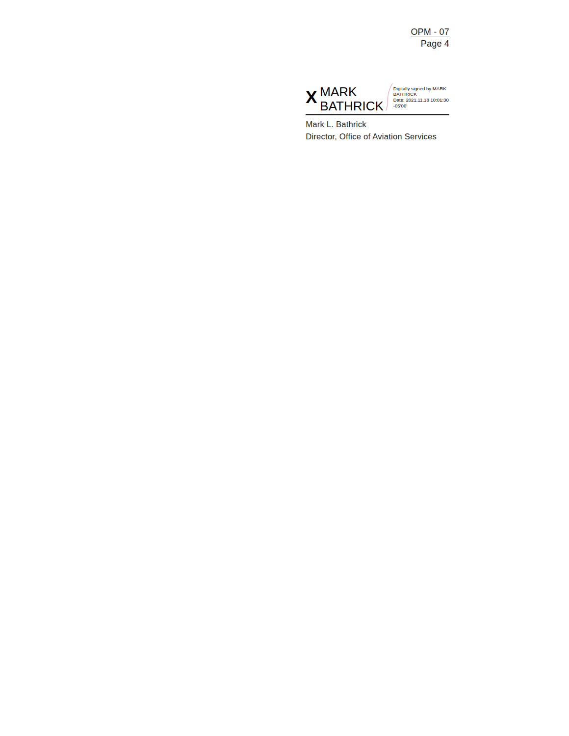OPM - 07 Page 4
X
MARK
BATHRICK
Digitally signed by MARK
BATHRICK
Date: 2021.11.18 10:01:30
-05'00'
Mark L. Bathrick
Director, Office of Aviation Services